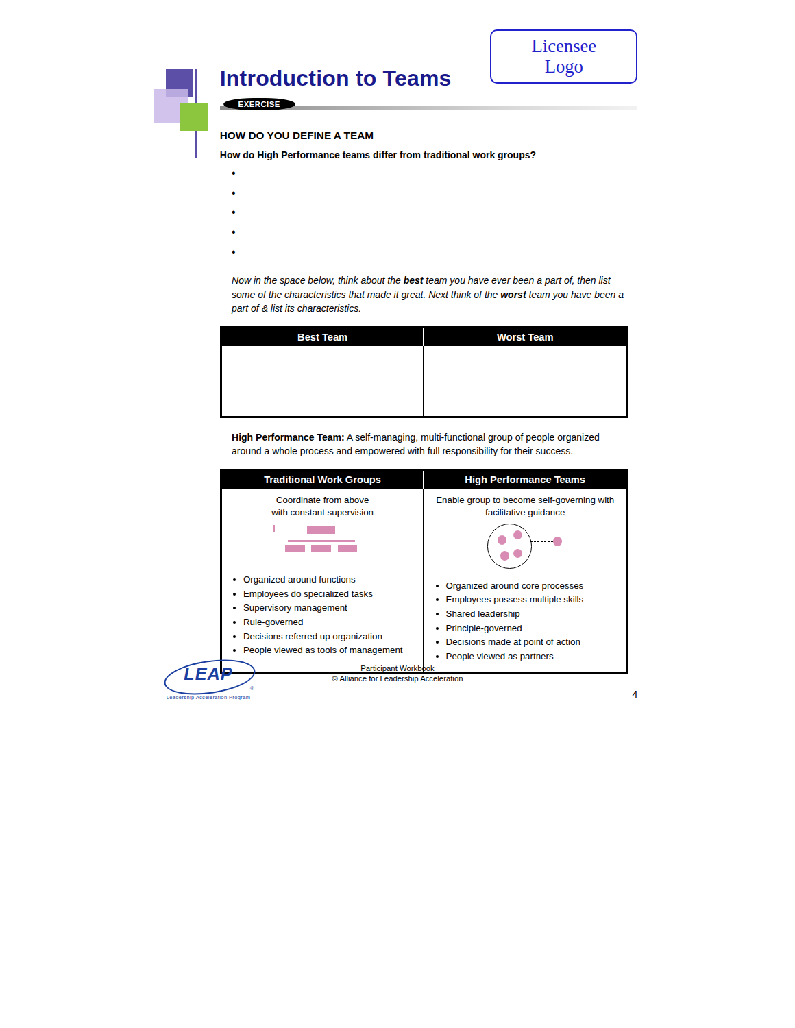Licensee
Logo
Introduction to Teams
EXERCISE
HOW DO YOU DEFINE A TEAM
How do High Performance teams differ from traditional work groups?
Now in the space below, think about the best team you have ever been a part of, then list some of the characteristics that made it great. Next think of the worst team you have been a part of & list its characteristics.
| Best Team | Worst Team |
| --- | --- |
High Performance Team: A self-managing, multi-functional group of people organized around a whole process and empowered with full responsibility for their success.
| Traditional Work Groups | High Performance Teams |
| --- | --- |
| Coordinate from above with constant supervision Organized around functions Employees do specialized tasks Supervisory management Rule-governed Decisions referred up organization People viewed as tools of management | Enable group to become self-governing with facilitative guidance Organized around core processes Employees possess multiple skills Shared leadership Principle-governed Decisions made at point of action People viewed as partners |
LEAP
®
Leadership Acceleration Program
Participant Workbook
© Alliance for Leadership Acceleration
4